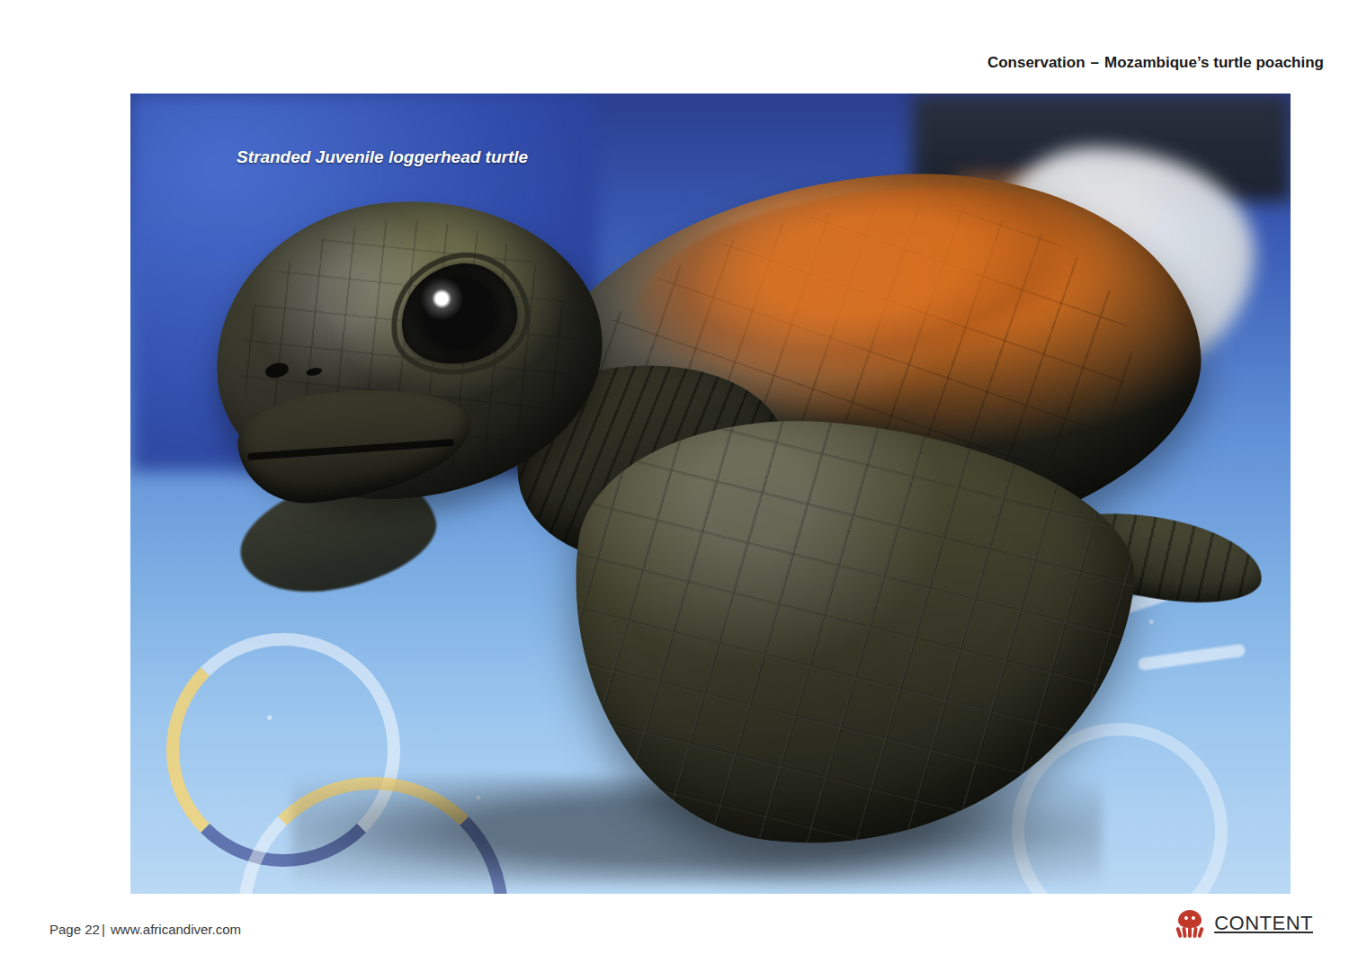Stranded Juvenile loggerhead turtle
Conservation – Mozambique’s turtle poaching
Page 22| www.africandiver.com
CONTENT